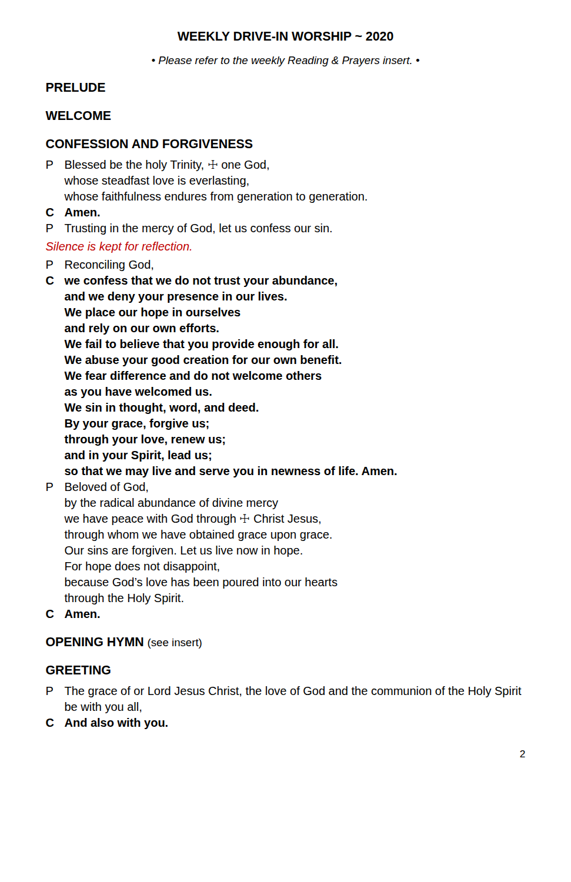WEEKLY DRIVE-IN WORSHIP ~ 2020
• Please refer to the weekly Reading & Prayers insert. •
PRELUDE
WELCOME
CONFESSION AND FORGIVENESS
P Blessed be the holy Trinity, ☩ one God,
whose steadfast love is everlasting,
whose faithfulness endures from generation to generation.
C Amen.
P Trusting in the mercy of God, let us confess our sin.
Silence is kept for reflection.
P Reconciling God,
C we confess that we do not trust your abundance,
and we deny your presence in our lives.
We place our hope in ourselves
and rely on our own efforts.
We fail to believe that you provide enough for all.
We abuse your good creation for our own benefit.
We fear difference and do not welcome others
as you have welcomed us.
We sin in thought, word, and deed.
By your grace, forgive us;
through your love, renew us;
and in your Spirit, lead us;
so that we may live and serve you in newness of life. Amen.
P Beloved of God,
by the radical abundance of divine mercy
we have peace with God through ☩ Christ Jesus,
through whom we have obtained grace upon grace.
Our sins are forgiven. Let us live now in hope.
For hope does not disappoint,
because God’s love has been poured into our hearts
through the Holy Spirit.
C Amen.
OPENING HYMN (see insert)
GREETING
P The grace of or Lord Jesus Christ, the love of God and the communion of the Holy Spirit be with you all,
C And also with you.
2